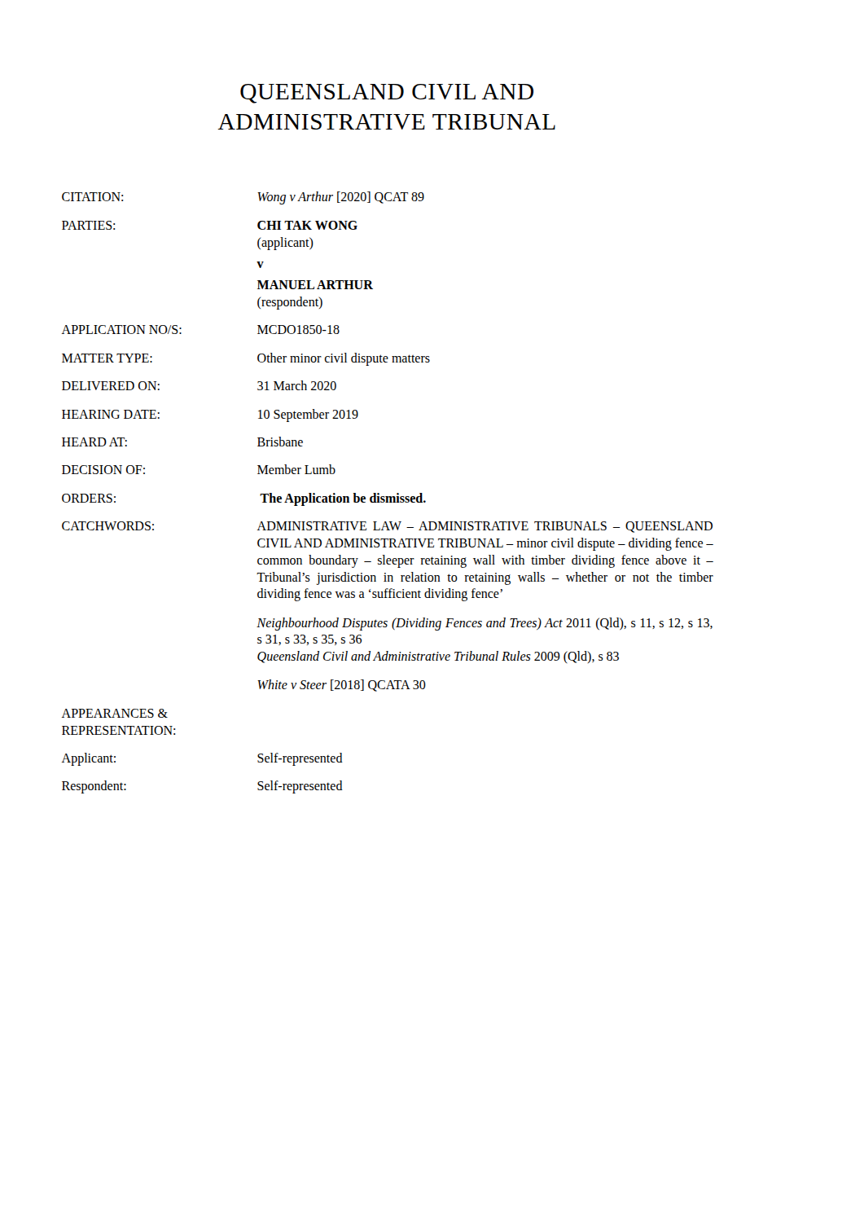QUEENSLAND CIVIL AND
ADMINISTRATIVE TRIBUNAL
| CITATION: | Wong v Arthur [2020] QCAT 89 |
| PARTIES: | CHI TAK WONG (applicant) v MANUEL ARTHUR (respondent) |
| APPLICATION NO/S: | MCDO1850-18 |
| MATTER TYPE: | Other minor civil dispute matters |
| DELIVERED ON: | 31 March 2020 |
| HEARING DATE: | 10 September 2019 |
| HEARD AT: | Brisbane |
| DECISION OF: | Member Lumb |
| ORDERS: | The Application be dismissed. |
| CATCHWORDS: | ADMINISTRATIVE LAW – ADMINISTRATIVE TRIBUNALS – QUEENSLAND CIVIL AND ADMINISTRATIVE TRIBUNAL – minor civil dispute – dividing fence – common boundary – sleeper retaining wall with timber dividing fence above it – Tribunal’s jurisdiction in relation to retaining walls – whether or not the timber dividing fence was a ‘sufficient dividing fence’ Neighbourhood Disputes (Dividing Fences and Trees) Act 2011 (Qld), s 11, s 12, s 13, s 31, s 33, s 35, s 36 Queensland Civil and Administrative Tribunal Rules 2009 (Qld), s 83 White v Steer [2018] QCATA 30 |
| APPEARANCES & REPRESENTATION: | |
| Applicant: | Self-represented |
| Respondent: | Self-represented |